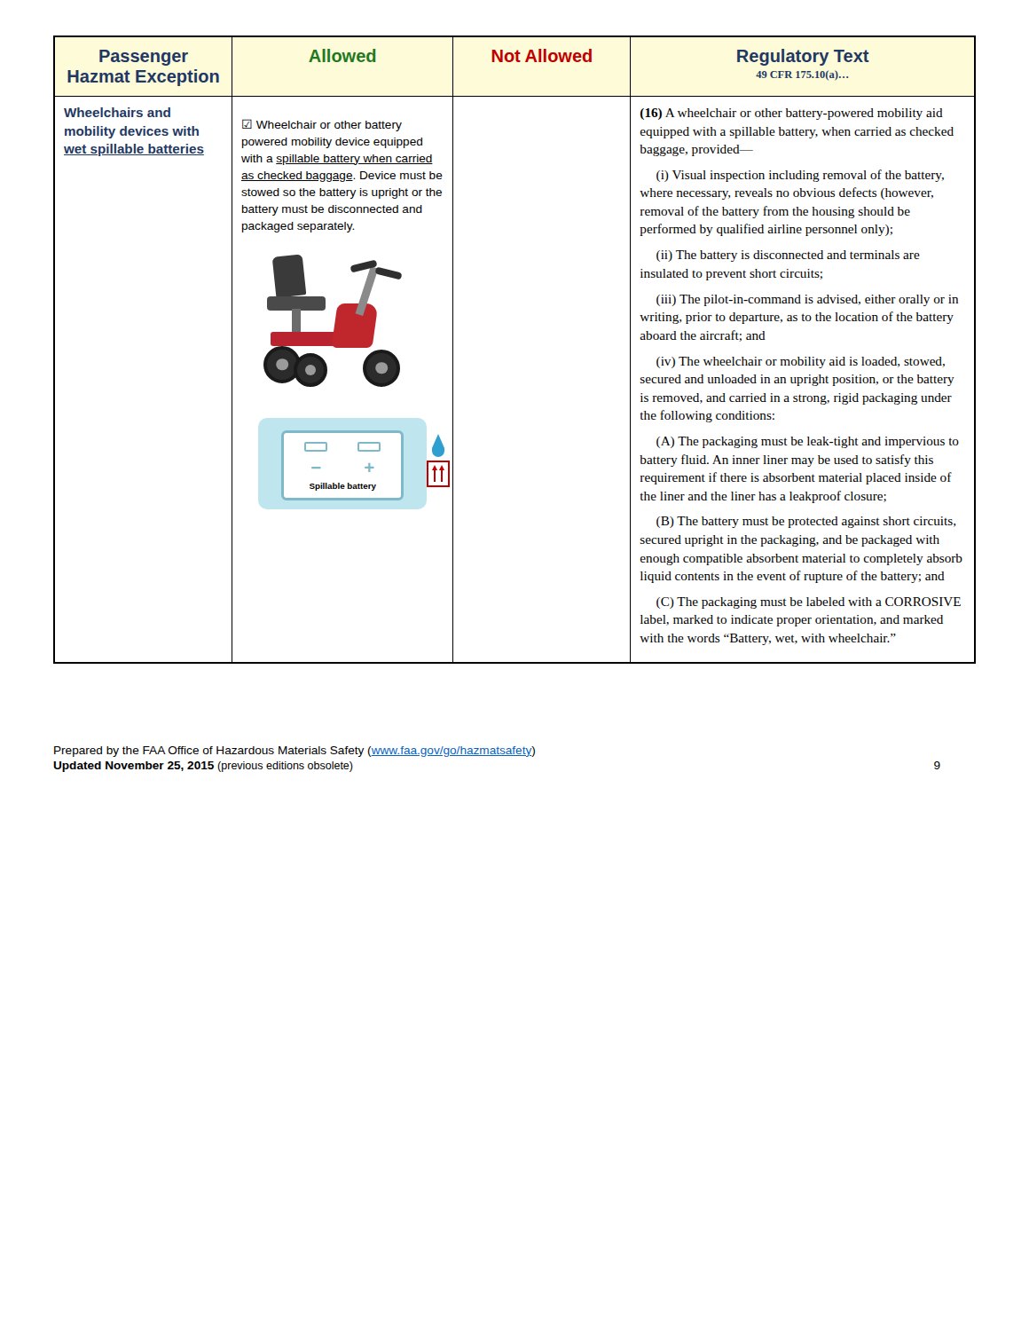| Passenger Hazmat Exception | Allowed | Not Allowed | Regulatory Text 49 CFR 175.10(a)… |
| --- | --- | --- | --- |
| Wheelchairs and mobility devices with wet spillable batteries | ☑ Wheelchair or other battery powered mobility device equipped with a spillable battery when carried as checked baggage . Device must be stowed so the battery is upright or the battery must be disconnected and packaged separately. − + Spillable battery | | (16) A wheelchair or other battery-powered mobility aid equipped with a spillable battery, when carried as checked baggage, provided— (i) Visual inspection including removal of the battery, where necessary, reveals no obvious defects (however, removal of the battery from the housing should be performed by qualified airline personnel only); (ii) The battery is disconnected and terminals are insulated to prevent short circuits; (iii) The pilot-in-command is advised, either orally or in writing, prior to departure, as to the location of the battery aboard the aircraft; and (iv) The wheelchair or mobility aid is loaded, stowed, secured and unloaded in an upright position, or the battery is removed, and carried in a strong, rigid packaging under the following conditions: (A) The packaging must be leak-tight and impervious to battery fluid. An inner liner may be used to satisfy this requirement if there is absorbent material placed inside of the liner and the liner has a leakproof closure; (B) The battery must be protected against short circuits, secured upright in the packaging, and be packaged with enough compatible absorbent material to completely absorb liquid contents in the event of rupture of the battery; and (C) The packaging must be labeled with a CORROSIVE label, marked to indicate proper orientation, and marked with the words “Battery, wet, with wheelchair.” |
Prepared by the FAA Office of Hazardous Materials Safety (www.faa.gov/go/hazmatsafety)
9 Updated November 25, 2015 (previous editions obsolete)